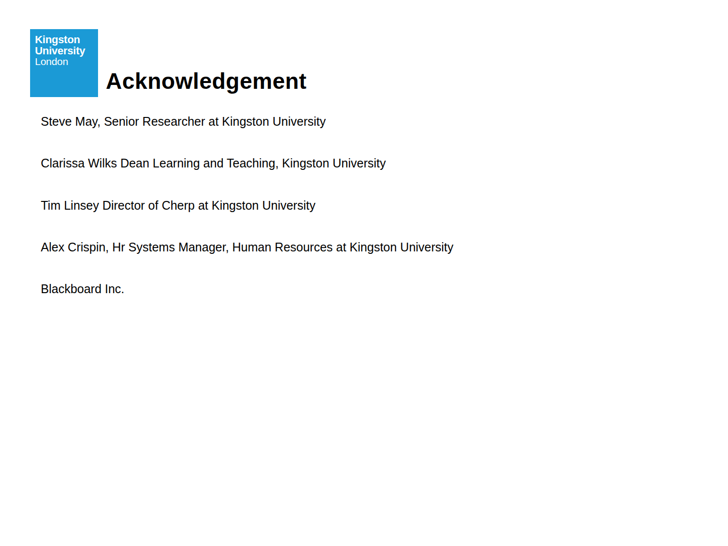Kingston
University
London
Acknowledgement
Steve May, Senior Researcher at Kingston University
Clarissa Wilks Dean Learning and Teaching, Kingston University
Tim Linsey Director of Cherp at Kingston University
Alex Crispin, Hr Systems Manager, Human Resources at Kingston University
Blackboard Inc.